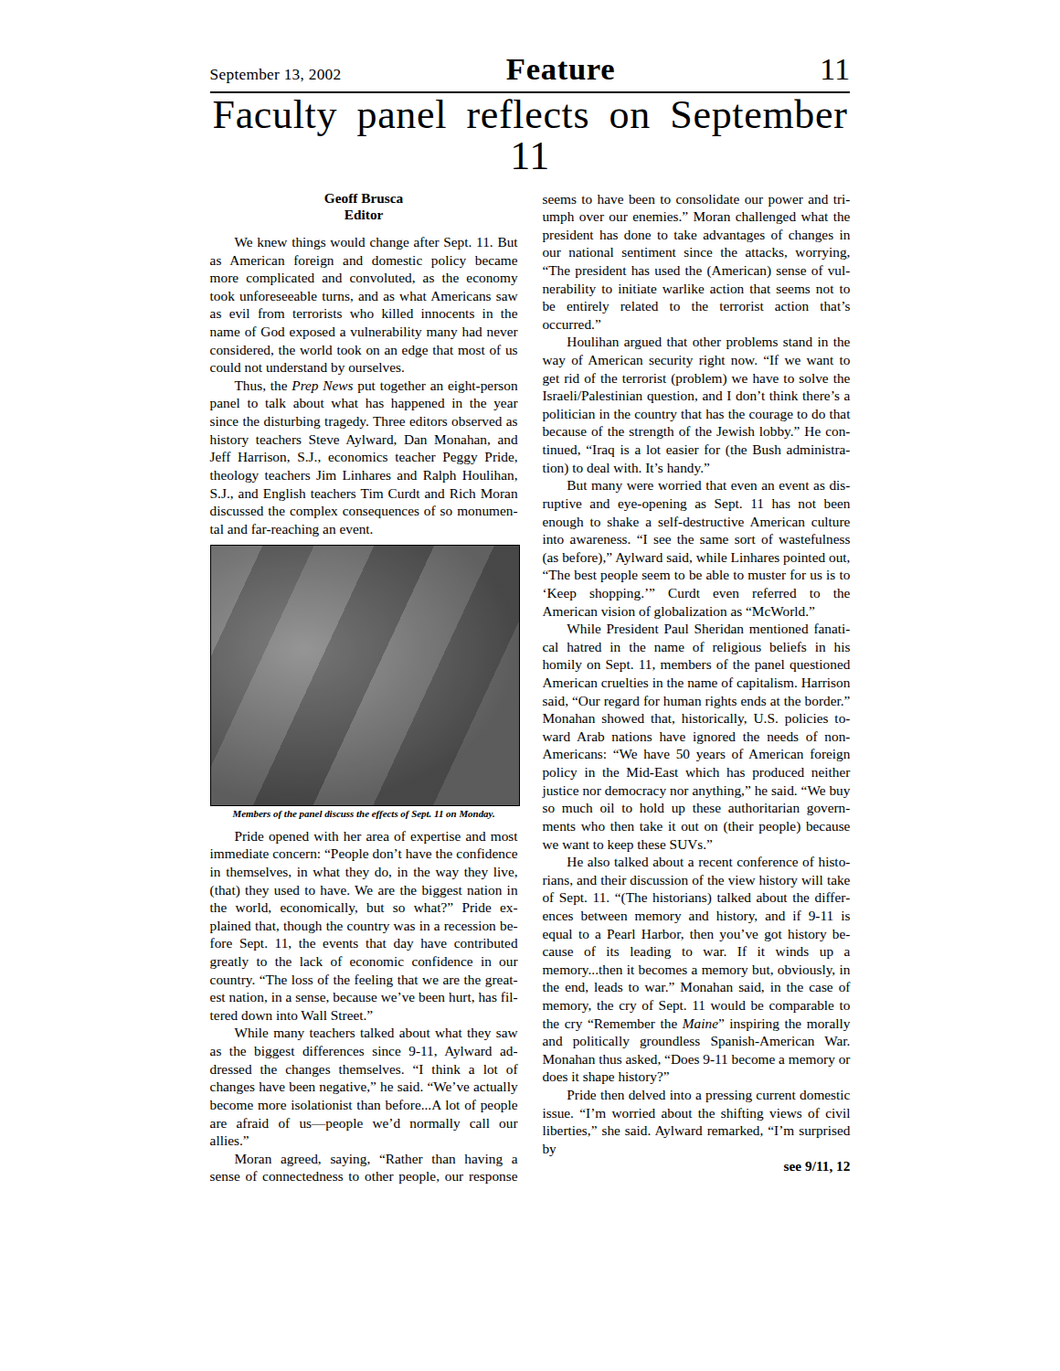September 13, 2002
Feature
11
Faculty panel reflects on September 11
Geoff Brusca Editor
We knew things would change after Sept. 11. But as American foreign and domestic policy became more complicated and convoluted, as the economy took unforeseeable turns, and as what Americans saw as evil from terrorists who killed innocents in the name of God exposed a vulnerability many had never considered, the world took on an edge that most of us could not understand by ourselves.
Thus, the Prep News put together an eight-person panel to talk about what has happened in the year since the disturbing tragedy. Three editors observed as history teachers Steve Aylward, Dan Monahan, and Jeff Harrison, S.J., economics teacher Peggy Pride, theology teachers Jim Linhares and Ralph Houlihan, S.J., and English teachers Tim Curdt and Rich Moran discussed the complex consequences of so monumental and far-reaching an event.
Members of the panel discuss the effects of Sept. 11 on Monday.
Pride opened with her area of expertise and most immediate concern: “People don’t have the confidence in themselves, in what they do, in the way they live, (that) they used to have. We are the biggest nation in the world, economically, but so what?” Pride explained that, though the country was in a recession before Sept. 11, the events that day have contributed greatly to the lack of economic confidence in our country. “The loss of the feeling that we are the greatest nation, in a sense, because we’ve been hurt, has filtered down into Wall Street.”
While many teachers talked about what they saw as the biggest differences since 9-11, Aylward addressed the changes themselves. “I think a lot of changes have been negative,” he said. “We’ve actually become more isolationist than before...A lot of people are afraid of us—people we’d normally call our allies.”
Moran agreed, saying, “Rather than having a sense of connectedness to other people, our response seems to have been to consolidate our power and triumph over our enemies.” Moran challenged what the president has done to take advantages of changes in our national sentiment since the attacks, worrying, “The president has used the (American) sense of vulnerability to initiate warlike action that seems not to be entirely related to the terrorist action that’s occurred.”
Houlihan argued that other problems stand in the way of American security right now. “If we want to get rid of the terrorist (problem) we have to solve the Israeli/Palestinian question, and I don’t think there’s a politician in the country that has the courage to do that because of the strength of the Jewish lobby.” He continued, “Iraq is a lot easier for (the Bush administration) to deal with. It’s handy.”
But many were worried that even an event as disruptive and eye-opening as Sept. 11 has not been enough to shake a self-destructive American culture into awareness. “I see the same sort of wastefulness (as before),” Aylward said, while Linhares pointed out, “The best people seem to be able to muster for us is to ‘Keep shopping.’” Curdt even referred to the American vision of globalization as “McWorld.”
While President Paul Sheridan mentioned fanatical hatred in the name of religious beliefs in his homily on Sept. 11, members of the panel questioned American cruelties in the name of capitalism. Harrison said, “Our regard for human rights ends at the border.” Monahan showed that, historically, U.S. policies toward Arab nations have ignored the needs of non-Americans: “We have 50 years of American foreign policy in the Mid-East which has produced neither justice nor democracy nor anything,” he said. “We buy so much oil to hold up these authoritarian governments who then take it out on (their people) because we want to keep these SUVs.”
He also talked about a recent conference of historians, and their discussion of the view history will take of Sept. 11. “(The historians) talked about the differences between memory and history, and if 9-11 is equal to a Pearl Harbor, then you’ve got history because of its leading to war. If it winds up a memory...then it becomes a memory but, obviously, in the end, leads to war.” Monahan said, in the case of memory, the cry of Sept. 11 would be comparable to the cry “Remember the Maine” inspiring the morally and politically groundless Spanish-American War. Monahan thus asked, “Does 9-11 become a memory or does it shape history?”
Pride then delved into a pressing current domestic issue. “I’m worried about the shifting views of civil liberties,” she said. Aylward remarked, “I’m surprised by
see 9/11, 12